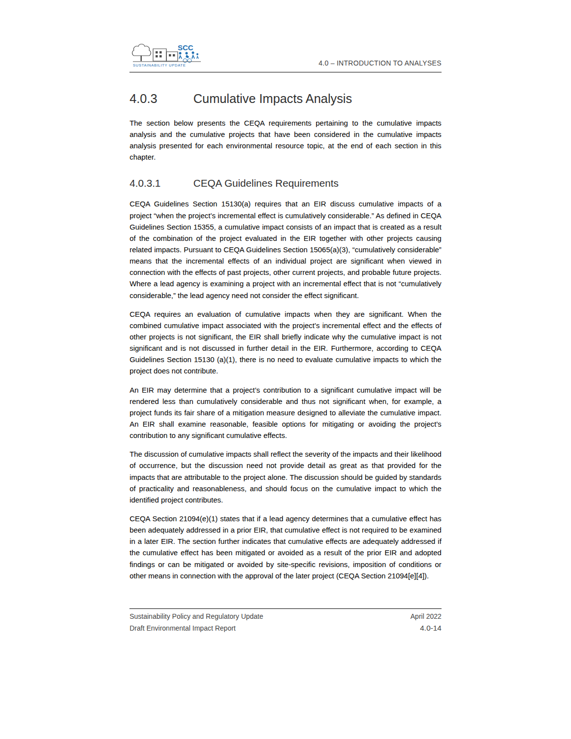SCC SUSTAINABILITY UPDATE
4.0 – INTRODUCTION TO ANALYSES
4.0.3 Cumulative Impacts Analysis
The section below presents the CEQA requirements pertaining to the cumulative impacts analysis and the cumulative projects that have been considered in the cumulative impacts analysis presented for each environmental resource topic, at the end of each section in this chapter.
4.0.3.1 CEQA Guidelines Requirements
CEQA Guidelines Section 15130(a) requires that an EIR discuss cumulative impacts of a project “when the project’s incremental effect is cumulatively considerable.” As defined in CEQA Guidelines Section 15355, a cumulative impact consists of an impact that is created as a result of the combination of the project evaluated in the EIR together with other projects causing related impacts. Pursuant to CEQA Guidelines Section 15065(a)(3), “cumulatively considerable” means that the incremental effects of an individual project are significant when viewed in connection with the effects of past projects, other current projects, and probable future projects. Where a lead agency is examining a project with an incremental effect that is not “cumulatively considerable,” the lead agency need not consider the effect significant.
CEQA requires an evaluation of cumulative impacts when they are significant. When the combined cumulative impact associated with the project’s incremental effect and the effects of other projects is not significant, the EIR shall briefly indicate why the cumulative impact is not significant and is not discussed in further detail in the EIR. Furthermore, according to CEQA Guidelines Section 15130 (a)(1), there is no need to evaluate cumulative impacts to which the project does not contribute.
An EIR may determine that a project’s contribution to a significant cumulative impact will be rendered less than cumulatively considerable and thus not significant when, for example, a project funds its fair share of a mitigation measure designed to alleviate the cumulative impact. An EIR shall examine reasonable, feasible options for mitigating or avoiding the project’s contribution to any significant cumulative effects.
The discussion of cumulative impacts shall reflect the severity of the impacts and their likelihood of occurrence, but the discussion need not provide detail as great as that provided for the impacts that are attributable to the project alone. The discussion should be guided by standards of practicality and reasonableness, and should focus on the cumulative impact to which the identified project contributes.
CEQA Section 21094(e)(1) states that if a lead agency determines that a cumulative effect has been adequately addressed in a prior EIR, that cumulative effect is not required to be examined in a later EIR. The section further indicates that cumulative effects are adequately addressed if the cumulative effect has been mitigated or avoided as a result of the prior EIR and adopted findings or can be mitigated or avoided by site-specific revisions, imposition of conditions or other means in connection with the approval of the later project (CEQA Section 21094[e][4]).
Sustainability Policy and Regulatory Update
April 2022
Draft Environmental Impact Report
4.0-14